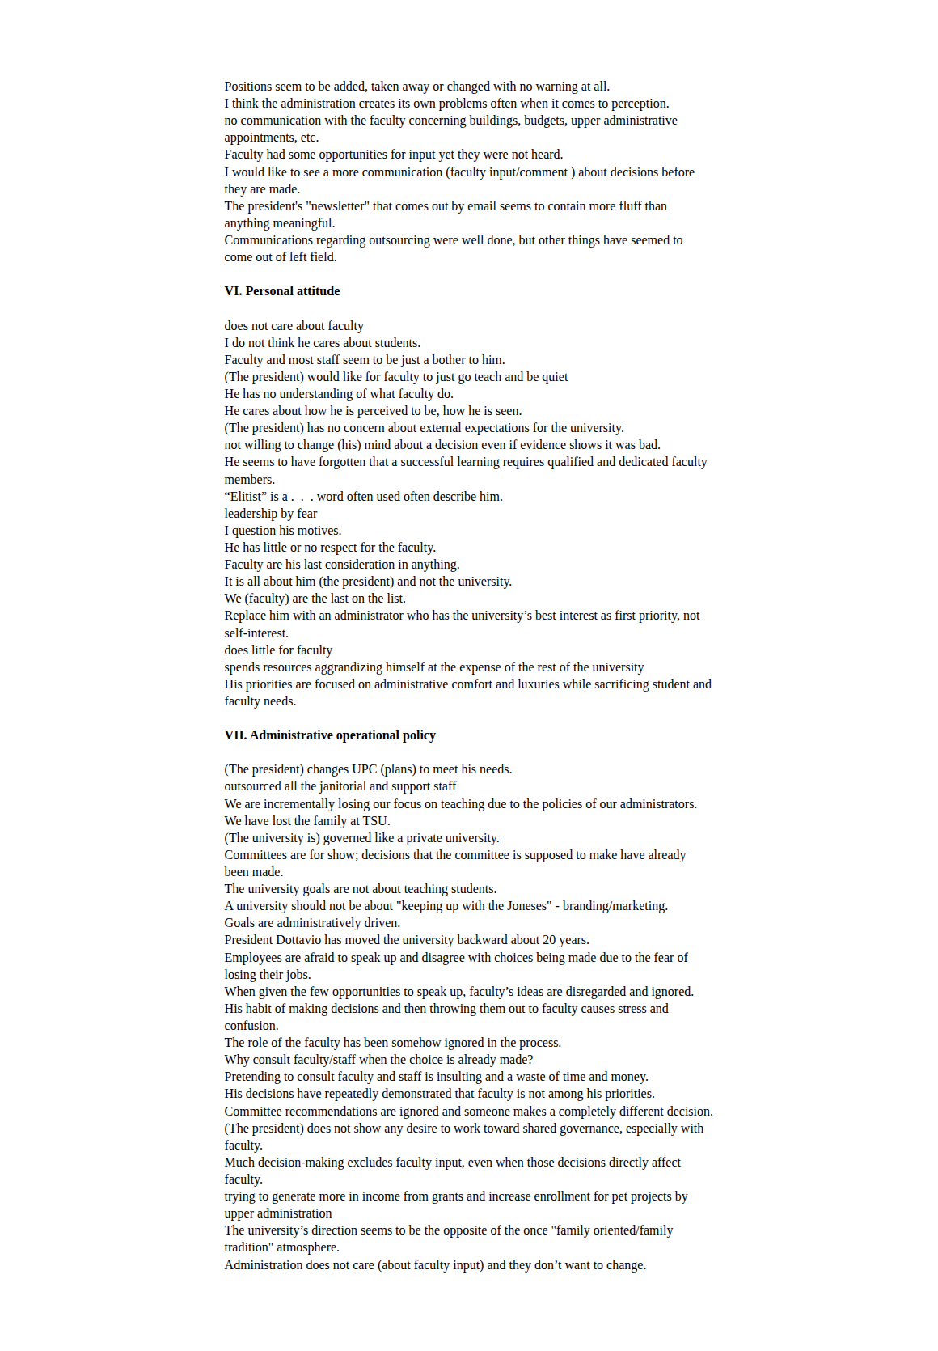Positions seem to be added, taken away or changed with no warning at all.
I think the administration creates its own problems often when it comes to perception.
no communication with the faculty concerning buildings, budgets, upper administrative appointments, etc.
Faculty had some opportunities for input yet they were not heard.
I would like to see a more communication (faculty input/comment ) about decisions before they are made.
The president's "newsletter" that comes out by email seems to contain more fluff than anything meaningful.
Communications regarding outsourcing were well done, but other things have seemed to come out of left field.
VI. Personal attitude
does not care about faculty
I do not think he cares about students.
Faculty and most staff seem to be just a bother to him.
(The president) would like for faculty to just go teach and be quiet
He has no understanding of what faculty do.
He cares about how he is perceived to be, how he is seen.
(The president) has no concern about external expectations for the university.
not willing to change (his) mind about a decision even if evidence shows it was bad.
He seems to have forgotten that a successful learning requires qualified and dedicated faculty members.
“Elitist” is a . . . word often used often describe him.
leadership by fear
I question his motives.
He has little or no respect for the faculty.
Faculty are his last consideration in anything.
It is all about him (the president) and not the university.
We (faculty) are the last on the list.
Replace him with an administrator who has the university’s best interest as first priority, not self-interest.
does little for faculty
spends resources aggrandizing himself at the expense of the rest of the university
His priorities are focused on administrative comfort and luxuries while sacrificing student and faculty needs.
VII. Administrative operational policy
(The president) changes UPC (plans) to meet his needs.
outsourced all the janitorial and support staff
We are incrementally losing our focus on teaching due to the policies of our administrators.
We have lost the family at TSU.
(The university is) governed like a private university.
Committees are for show; decisions that the committee is supposed to make have already been made.
The university goals are not about teaching students.
A university should not be about "keeping up with the Joneses" - branding/marketing.
Goals are administratively driven.
President Dottavio has moved the university backward about 20 years.
Employees are afraid to speak up and disagree with choices being made due to the fear of losing their jobs.
When given the few opportunities to speak up, faculty’s ideas are disregarded and ignored.
His habit of making decisions and then throwing them out to faculty causes stress and confusion.
The role of the faculty has been somehow ignored in the process.
Why consult faculty/staff when the choice is already made?
Pretending to consult faculty and staff is insulting and a waste of time and money.
His decisions have repeatedly demonstrated that faculty is not among his priorities.
Committee recommendations are ignored and someone makes a completely different decision.
(The president) does not show any desire to work toward shared governance, especially with faculty.
Much decision-making excludes faculty input, even when those decisions directly affect faculty.
trying to generate more in income from grants and increase enrollment for pet projects by upper administration
The university’s direction seems to be the opposite of the once "family oriented/family tradition" atmosphere.
Administration does not care (about faculty input) and they don’t want to change.